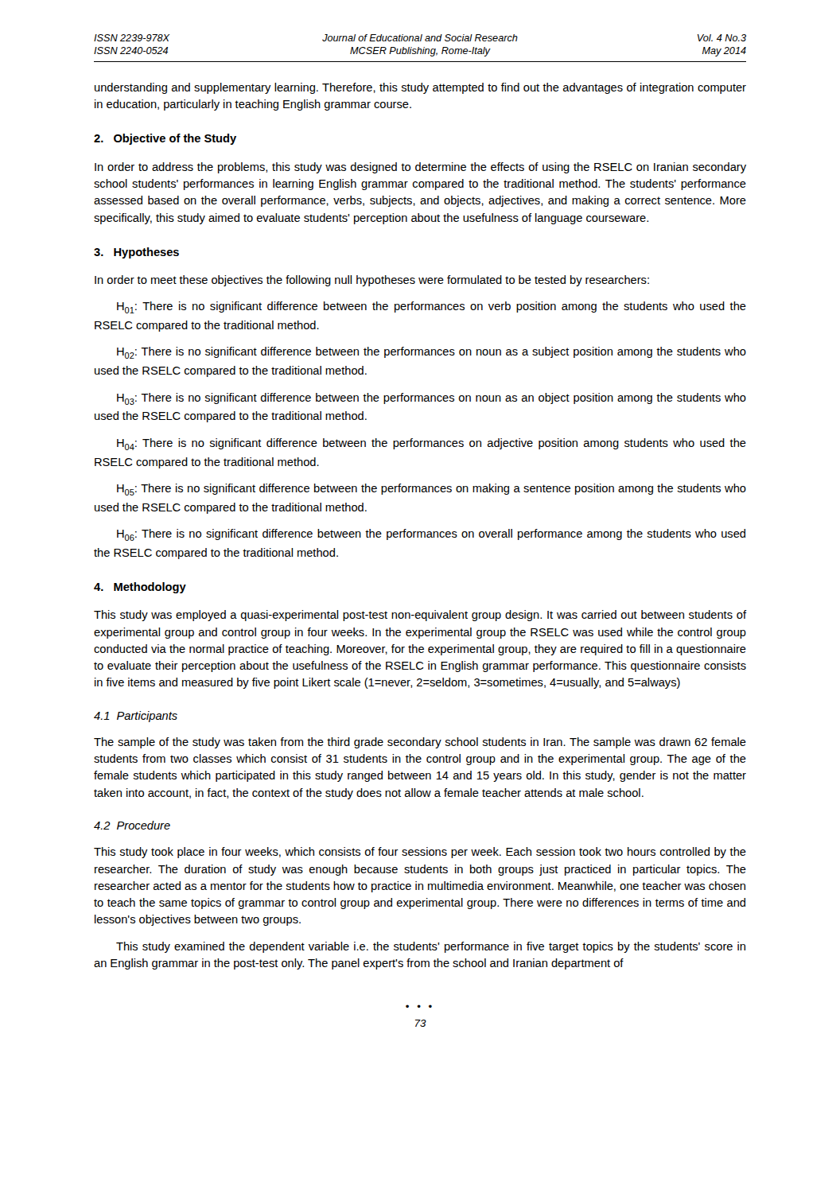| ISSN 2239-978X ISSN 2240-0524 | Journal of Educational and Social Research MCSER Publishing, Rome-Italy | Vol. 4 No.3 May 2014 |
understanding and supplementary learning. Therefore, this study attempted to find out the advantages of integration computer in education, particularly in teaching English grammar course.
2. Objective of the Study
In order to address the problems, this study was designed to determine the effects of using the RSELC on Iranian secondary school students' performances in learning English grammar compared to the traditional method. The students' performance assessed based on the overall performance, verbs, subjects, and objects, adjectives, and making a correct sentence. More specifically, this study aimed to evaluate students' perception about the usefulness of language courseware.
3. Hypotheses
In order to meet these objectives the following null hypotheses were formulated to be tested by researchers:
H01: There is no significant difference between the performances on verb position among the students who used the RSELC compared to the traditional method.
H02: There is no significant difference between the performances on noun as a subject position among the students who used the RSELC compared to the traditional method.
H03: There is no significant difference between the performances on noun as an object position among the students who used the RSELC compared to the traditional method.
H04: There is no significant difference between the performances on adjective position among students who used the RSELC compared to the traditional method.
H05: There is no significant difference between the performances on making a sentence position among the students who used the RSELC compared to the traditional method.
H06: There is no significant difference between the performances on overall performance among the students who used the RSELC compared to the traditional method.
4. Methodology
This study was employed a quasi-experimental post-test non-equivalent group design. It was carried out between students of experimental group and control group in four weeks. In the experimental group the RSELC was used while the control group conducted via the normal practice of teaching. Moreover, for the experimental group, they are required to fill in a questionnaire to evaluate their perception about the usefulness of the RSELC in English grammar performance. This questionnaire consists in five items and measured by five point Likert scale (1=never, 2=seldom, 3=sometimes, 4=usually, and 5=always)
4.1 Participants
The sample of the study was taken from the third grade secondary school students in Iran. The sample was drawn 62 female students from two classes which consist of 31 students in the control group and in the experimental group. The age of the female students which participated in this study ranged between 14 and 15 years old. In this study, gender is not the matter taken into account, in fact, the context of the study does not allow a female teacher attends at male school.
4.2 Procedure
This study took place in four weeks, which consists of four sessions per week. Each session took two hours controlled by the researcher. The duration of study was enough because students in both groups just practiced in particular topics. The researcher acted as a mentor for the students how to practice in multimedia environment. Meanwhile, one teacher was chosen to teach the same topics of grammar to control group and experimental group. There were no differences in terms of time and lesson's objectives between two groups.
This study examined the dependent variable i.e. the students' performance in five target topics by the students' score in an English grammar in the post-test only. The panel expert's from the school and Iranian department of
• • •
73